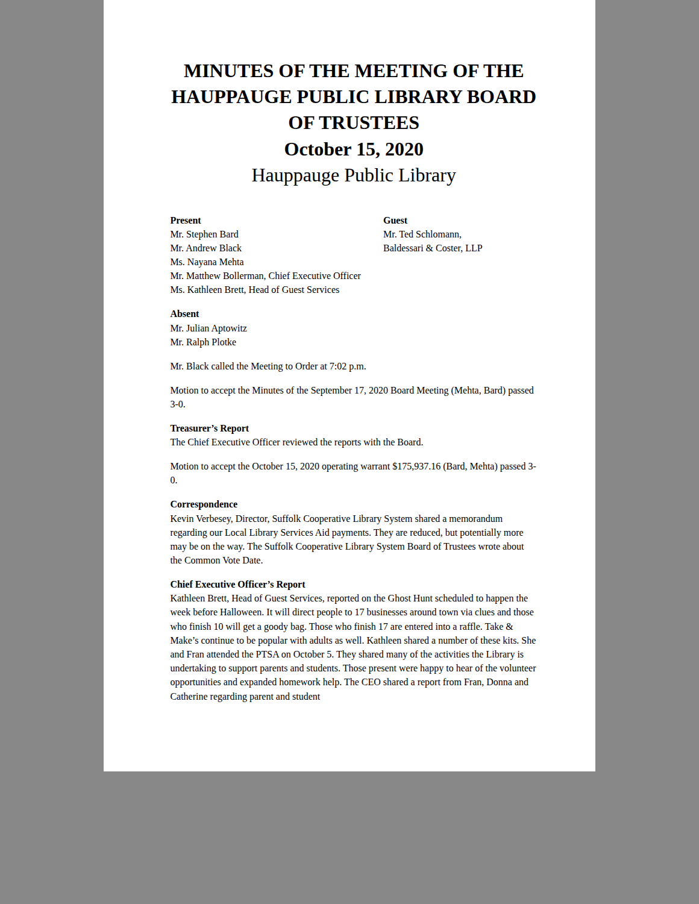MINUTES OF THE MEETING OF THE
HAUPPAUGE PUBLIC LIBRARY BOARD OF TRUSTEES
October 15, 2020
Hauppauge Public Library
| Present | Guest |
| Mr. Stephen Bard | Mr. Ted Schlomann, |
| Mr. Andrew Black | Baldessari & Coster, LLP |
| Ms. Nayana Mehta | |
| Mr. Matthew Bollerman, Chief Executive Officer | |
| Ms. Kathleen Brett, Head of Guest Services | |
Absent
Mr. Julian Aptowitz
Mr. Ralph Plotke
Mr. Black called the Meeting to Order at 7:02 p.m.
Motion to accept the Minutes of the September 17, 2020 Board Meeting (Mehta, Bard) passed 3-0.
Treasurer’s Report
The Chief Executive Officer reviewed the reports with the Board.
Motion to accept the October 15, 2020 operating warrant $175,937.16 (Bard, Mehta) passed 3-0.
Correspondence
Kevin Verbesey, Director, Suffolk Cooperative Library System shared a memorandum regarding our Local Library Services Aid payments. They are reduced, but potentially more may be on the way. The Suffolk Cooperative Library System Board of Trustees wrote about the Common Vote Date.
Chief Executive Officer’s Report
Kathleen Brett, Head of Guest Services, reported on the Ghost Hunt scheduled to happen the week before Halloween. It will direct people to 17 businesses around town via clues and those who finish 10 will get a goody bag. Those who finish 17 are entered into a raffle. Take & Make’s continue to be popular with adults as well. Kathleen shared a number of these kits. She and Fran attended the PTSA on October 5. They shared many of the activities the Library is undertaking to support parents and students. Those present were happy to hear of the volunteer opportunities and expanded homework help. The CEO shared a report from Fran, Donna and Catherine regarding parent and student